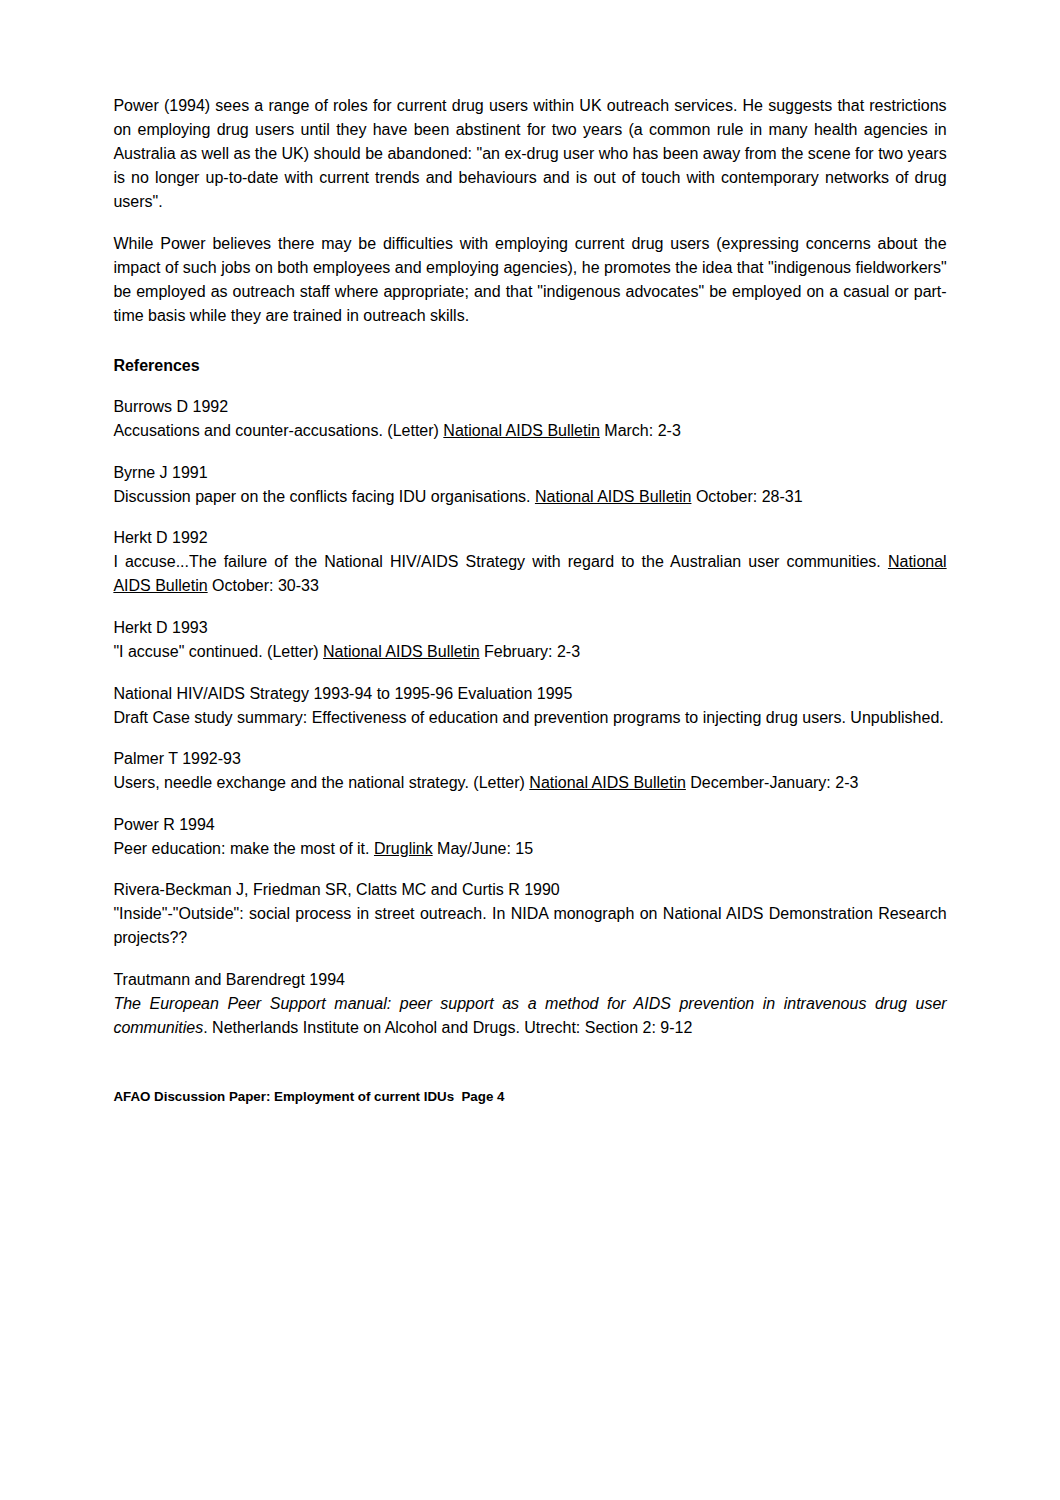Power (1994) sees a range of roles for current drug users within UK outreach services. He suggests that restrictions on employing drug users until they have been abstinent for two years (a common rule in many health agencies in Australia as well as the UK) should be abandoned: "an ex-drug user who has been away from the scene for two years is no longer up-to-date with current trends and behaviours and is out of touch with contemporary networks of drug users".
While Power believes there may be difficulties with employing current drug users (expressing concerns about the impact of such jobs on both employees and employing agencies), he promotes the idea that "indigenous fieldworkers" be employed as outreach staff where appropriate; and that "indigenous advocates" be employed on a casual or part-time basis while they are trained in outreach skills.
References
Burrows D 1992
Accusations and counter-accusations. (Letter) National AIDS Bulletin March: 2-3
Byrne J 1991
Discussion paper on the conflicts facing IDU organisations. National AIDS Bulletin October: 28-31
Herkt D 1992
I accuse...The failure of the National HIV/AIDS Strategy with regard to the Australian user communities. National AIDS Bulletin October: 30-33
Herkt D 1993
"I accuse" continued. (Letter) National AIDS Bulletin February: 2-3
National HIV/AIDS Strategy 1993-94 to 1995-96 Evaluation 1995
Draft Case study summary: Effectiveness of education and prevention programs to injecting drug users. Unpublished.
Palmer T 1992-93
Users, needle exchange and the national strategy. (Letter) National AIDS Bulletin December-January: 2-3
Power R 1994
Peer education: make the most of it. Druglink May/June: 15
Rivera-Beckman J, Friedman SR, Clatts MC and Curtis R 1990
"Inside"-"Outside": social process in street outreach. In NIDA monograph on National AIDS Demonstration Research projects??
Trautmann and Barendregt 1994
The European Peer Support manual: peer support as a method for AIDS prevention in intravenous drug user communities. Netherlands Institute on Alcohol and Drugs. Utrecht: Section 2: 9-12
AFAO Discussion Paper: Employment of current IDUs Page 4